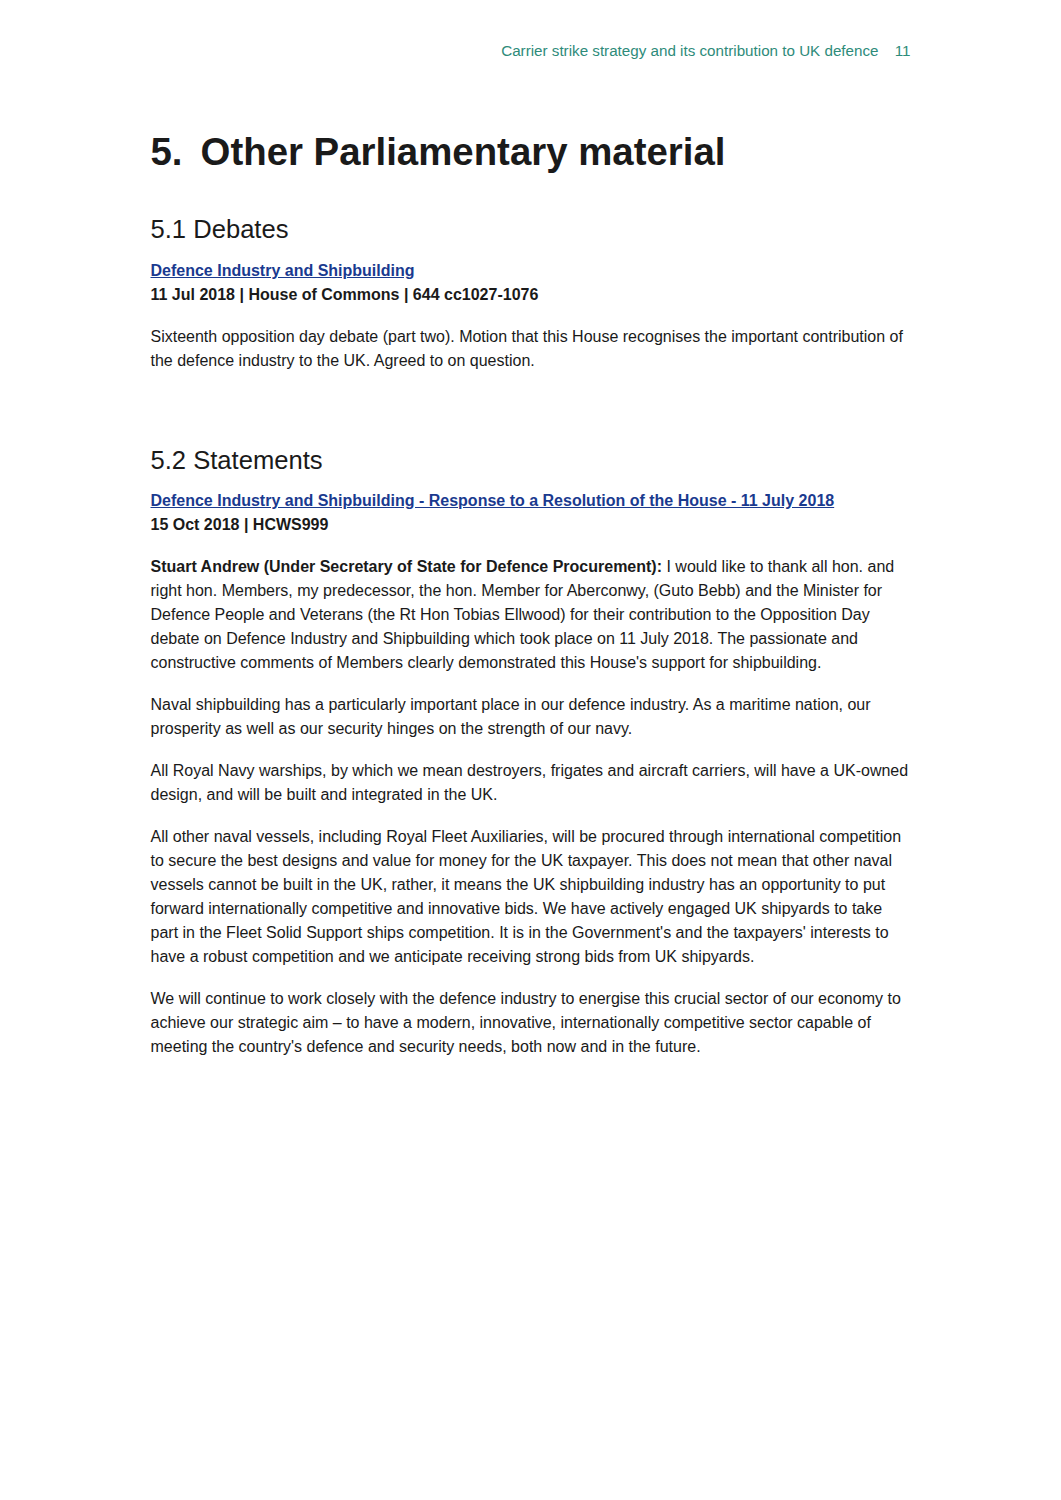Carrier strike strategy and its contribution to UK defence 11
5. Other Parliamentary material
5.1 Debates
Defence Industry and Shipbuilding
11 Jul 2018 | House of Commons | 644 cc1027-1076
Sixteenth opposition day debate (part two). Motion that this House recognises the important contribution of the defence industry to the UK. Agreed to on question.
5.2 Statements
Defence Industry and Shipbuilding - Response to a Resolution of the House - 11 July 2018
15 Oct 2018 | HCWS999
Stuart Andrew (Under Secretary of State for Defence Procurement): I would like to thank all hon. and right hon. Members, my predecessor, the hon. Member for Aberconwy, (Guto Bebb) and the Minister for Defence People and Veterans (the Rt Hon Tobias Ellwood) for their contribution to the Opposition Day debate on Defence Industry and Shipbuilding which took place on 11 July 2018. The passionate and constructive comments of Members clearly demonstrated this House's support for shipbuilding.
Naval shipbuilding has a particularly important place in our defence industry. As a maritime nation, our prosperity as well as our security hinges on the strength of our navy.
All Royal Navy warships, by which we mean destroyers, frigates and aircraft carriers, will have a UK-owned design, and will be built and integrated in the UK.
All other naval vessels, including Royal Fleet Auxiliaries, will be procured through international competition to secure the best designs and value for money for the UK taxpayer. This does not mean that other naval vessels cannot be built in the UK, rather, it means the UK shipbuilding industry has an opportunity to put forward internationally competitive and innovative bids. We have actively engaged UK shipyards to take part in the Fleet Solid Support ships competition. It is in the Government's and the taxpayers' interests to have a robust competition and we anticipate receiving strong bids from UK shipyards.
We will continue to work closely with the defence industry to energise this crucial sector of our economy to achieve our strategic aim – to have a modern, innovative, internationally competitive sector capable of meeting the country's defence and security needs, both now and in the future.